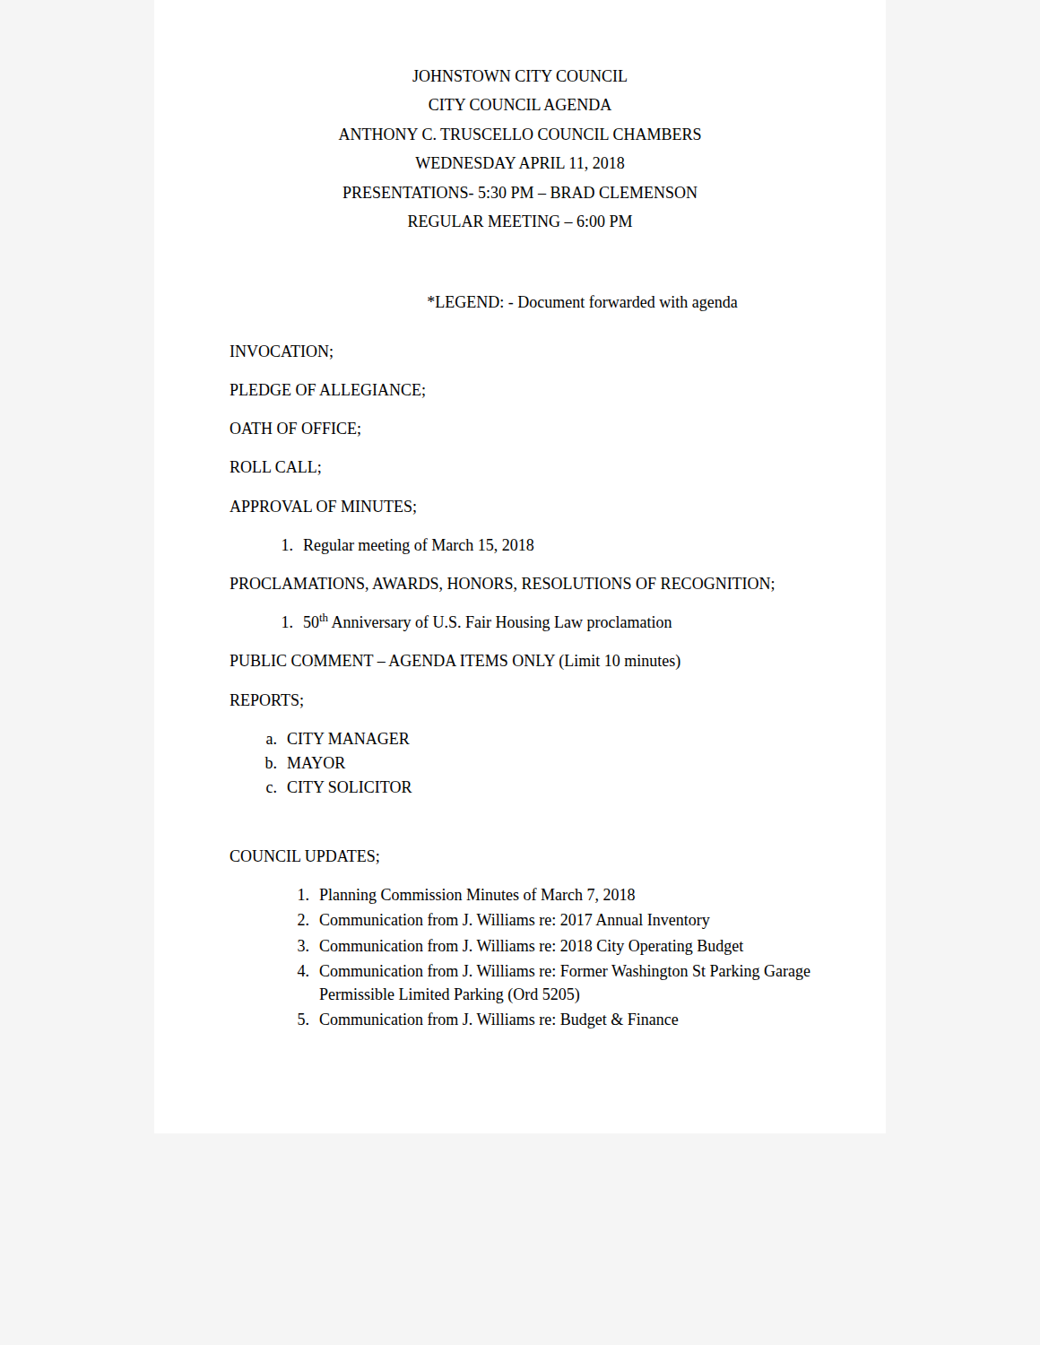JOHNSTOWN CITY COUNCIL
CITY COUNCIL AGENDA
ANTHONY C. TRUSCELLO COUNCIL CHAMBERS
WEDNESDAY APRIL 11, 2018
PRESENTATIONS- 5:30 PM – BRAD CLEMENSON
REGULAR MEETING – 6:00 PM
*LEGEND: - Document forwarded with agenda
INVOCATION;
PLEDGE OF ALLEGIANCE;
OATH OF OFFICE;
ROLL CALL;
APPROVAL OF MINUTES;
Regular meeting of March 15, 2018
PROCLAMATIONS, AWARDS, HONORS, RESOLUTIONS OF RECOGNITION;
50th Anniversary of U.S. Fair Housing Law proclamation
PUBLIC COMMENT – AGENDA ITEMS ONLY (Limit 10 minutes)
REPORTS;
CITY MANAGER
MAYOR
CITY SOLICITOR
COUNCIL UPDATES;
Planning Commission Minutes of March 7, 2018
Communication from J. Williams re: 2017 Annual Inventory
Communication from J. Williams re: 2018 City Operating Budget
Communication from J. Williams re: Former Washington St Parking Garage Permissible Limited Parking (Ord 5205)
Communication from J. Williams re: Budget & Finance